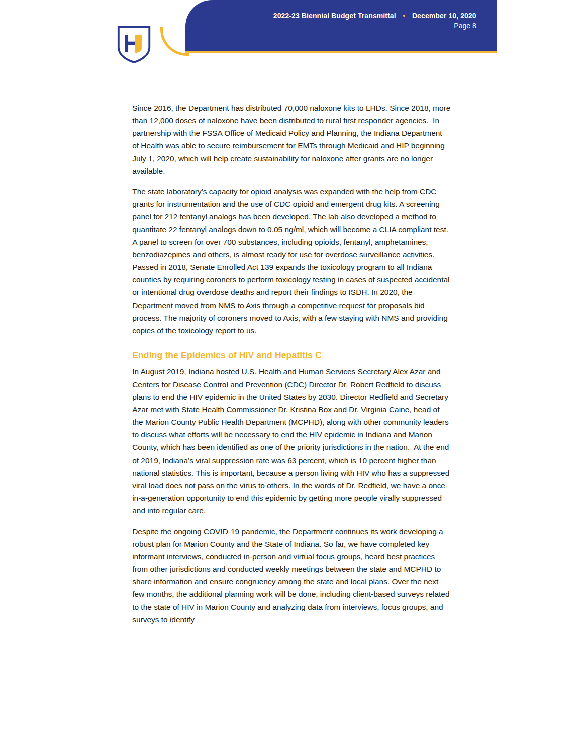2022-23 Biennial Budget Transmittal • December 10, 2020
Page 8
Indiana Department of Health shield logo
Since 2016, the Department has distributed 70,000 naloxone kits to LHDs. Since 2018, more than 12,000 doses of naloxone have been distributed to rural first responder agencies. In partnership with the FSSA Office of Medicaid Policy and Planning, the Indiana Department of Health was able to secure reimbursement for EMTs through Medicaid and HIP beginning July 1, 2020, which will help create sustainability for naloxone after grants are no longer available.
The state laboratory’s capacity for opioid analysis was expanded with the help from CDC grants for instrumentation and the use of CDC opioid and emergent drug kits. A screening panel for 212 fentanyl analogs has been developed. The lab also developed a method to quantitate 22 fentanyl analogs down to 0.05 ng/ml, which will become a CLIA compliant test. A panel to screen for over 700 substances, including opioids, fentanyl, amphetamines, benzodiazepines and others, is almost ready for use for overdose surveillance activities. Passed in 2018, Senate Enrolled Act 139 expands the toxicology program to all Indiana counties by requiring coroners to perform toxicology testing in cases of suspected accidental or intentional drug overdose deaths and report their findings to ISDH. In 2020, the Department moved from NMS to Axis through a competitive request for proposals bid process. The majority of coroners moved to Axis, with a few staying with NMS and providing copies of the toxicology report to us.
Ending the Epidemics of HIV and Hepatitis C
In August 2019, Indiana hosted U.S. Health and Human Services Secretary Alex Azar and Centers for Disease Control and Prevention (CDC) Director Dr. Robert Redfield to discuss plans to end the HIV epidemic in the United States by 2030. Director Redfield and Secretary Azar met with State Health Commissioner Dr. Kristina Box and Dr. Virginia Caine, head of the Marion County Public Health Department (MCPHD), along with other community leaders to discuss what efforts will be necessary to end the HIV epidemic in Indiana and Marion County, which has been identified as one of the priority jurisdictions in the nation. At the end of 2019, Indiana’s viral suppression rate was 63 percent, which is 10 percent higher than national statistics. This is important, because a person living with HIV who has a suppressed viral load does not pass on the virus to others. In the words of Dr. Redfield, we have a once-in-a-generation opportunity to end this epidemic by getting more people virally suppressed and into regular care.
Despite the ongoing COVID-19 pandemic, the Department continues its work developing a robust plan for Marion County and the State of Indiana. So far, we have completed key informant interviews, conducted in-person and virtual focus groups, heard best practices from other jurisdictions and conducted weekly meetings between the state and MCPHD to share information and ensure congruency among the state and local plans. Over the next few months, the additional planning work will be done, including client-based surveys related to the state of HIV in Marion County and analyzing data from interviews, focus groups, and surveys to identify